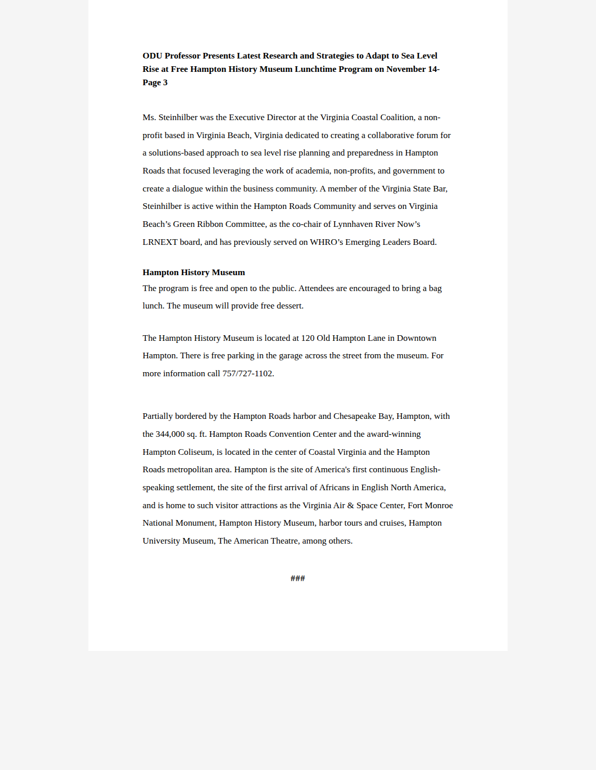ODU Professor Presents Latest Research and Strategies to Adapt to Sea Level Rise at Free Hampton History Museum Lunchtime Program on November 14- Page 3
Ms. Steinhilber was the Executive Director at the Virginia Coastal Coalition, a non-profit based in Virginia Beach, Virginia dedicated to creating a collaborative forum for a solutions-based approach to sea level rise planning and preparedness in Hampton Roads that focused leveraging the work of academia, non-profits, and government to create a dialogue within the business community. A member of the Virginia State Bar, Steinhilber is active within the Hampton Roads Community and serves on Virginia Beach’s Green Ribbon Committee, as the co-chair of Lynnhaven River Now’s LRNEXT board, and has previously served on WHRO’s Emerging Leaders Board.
Hampton History Museum
The program is free and open to the public. Attendees are encouraged to bring a bag lunch. The museum will provide free dessert.
The Hampton History Museum is located at 120 Old Hampton Lane in Downtown Hampton. There is free parking in the garage across the street from the museum. For more information call 757/727-1102.
Partially bordered by the Hampton Roads harbor and Chesapeake Bay, Hampton, with the 344,000 sq. ft. Hampton Roads Convention Center and the award-winning Hampton Coliseum, is located in the center of Coastal Virginia and the Hampton Roads metropolitan area. Hampton is the site of America's first continuous English-speaking settlement, the site of the first arrival of Africans in English North America, and is home to such visitor attractions as the Virginia Air & Space Center, Fort Monroe National Monument, Hampton History Museum, harbor tours and cruises, Hampton University Museum, The American Theatre, among others.
###